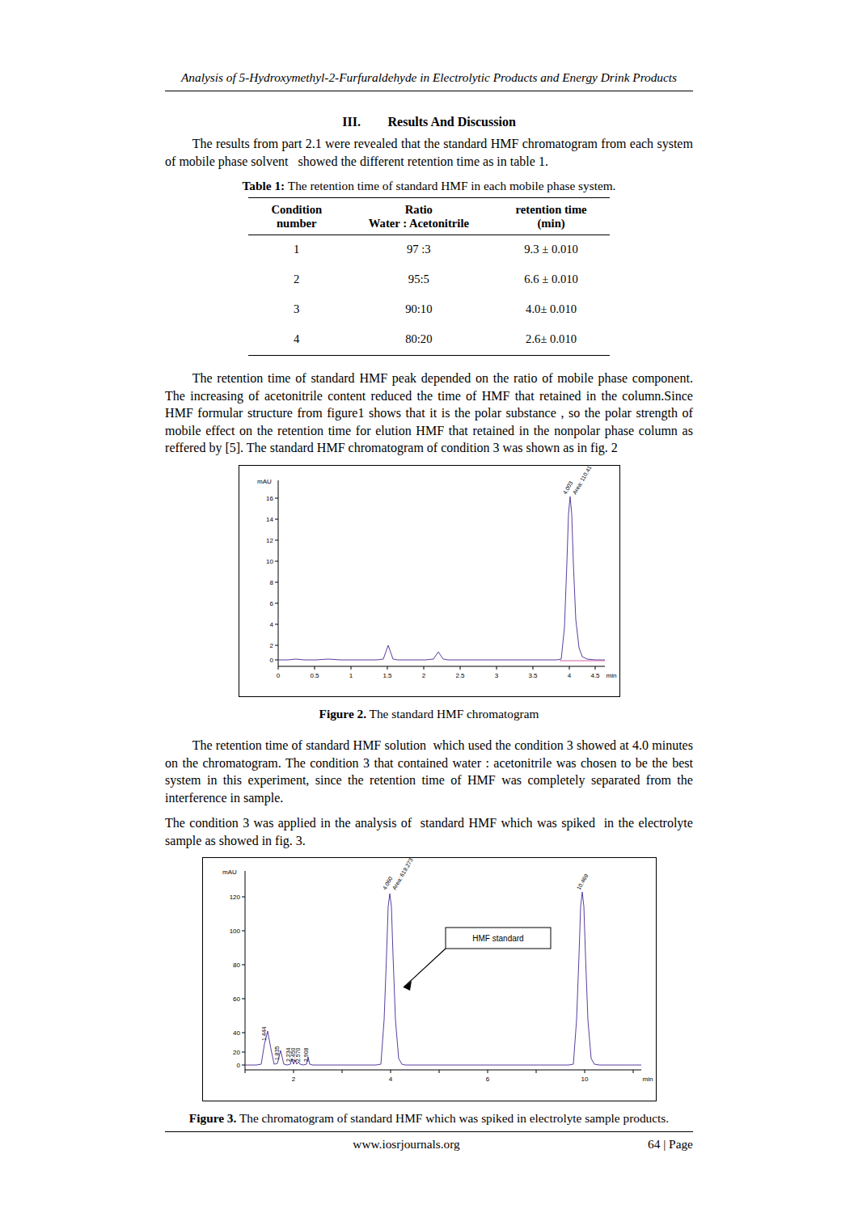Analysis of 5-Hydroxymethyl-2-Furfuraldehyde in Electrolytic Products and Energy Drink Products
III. Results And Discussion
The results from part 2.1 were revealed that the standard HMF chromatogram from each system of mobile phase solvent showed the different retention time as in table 1.
Table 1: The retention time of standard HMF in each mobile phase system.
| Condition number | Ratio Water : Acetonitrile | retention time (min) |
| --- | --- | --- |
| 1 | 97 :3 | 9.3 ± 0.010 |
| 2 | 95:5 | 6.6 ± 0.010 |
| 3 | 90:10 | 4.0± 0.010 |
| 4 | 80:20 | 2.6± 0.010 |
The retention time of standard HMF peak depended on the ratio of mobile phase component. The increasing of acetonitrile content reduced the time of HMF that retained in the column.Since HMF formular structure from figure1 shows that it is the polar substance , so the polar strength of mobile effect on the retention time for elution HMF that retained in the nonpolar phase column as reffered by [5]. The standard HMF chromatogram of condition 3 was shown as in fig. 2
mAU 16 14 12 10 8 6 4 2 0 0 0.5 1 1.5 2 2.5 3 3.5 4 4.5 min 4.003 Area: 110.41
Figure 2. The standard HMF chromatogram
The retention time of standard HMF solution which used the condition 3 showed at 4.0 minutes on the chromatogram. The condition 3 that contained water : acetonitrile was chosen to be the best system in this experiment, since the retention time of HMF was completely separated from the interference in sample.
The condition 3 was applied in the analysis of standard HMF which was spiked in the electrolyte sample as showed in fig. 3.
mAU 120 100 80 60 40 20 0 2 4 6 10 min 1.444 1.835 2.234 2.450 2.570 2.908 4.060 Area: 619.273 10.469 HMF standard
Figure 3. The chromatogram of standard HMF which was spiked in electrolyte sample products.
www.iosrjournals.org
64 | Page